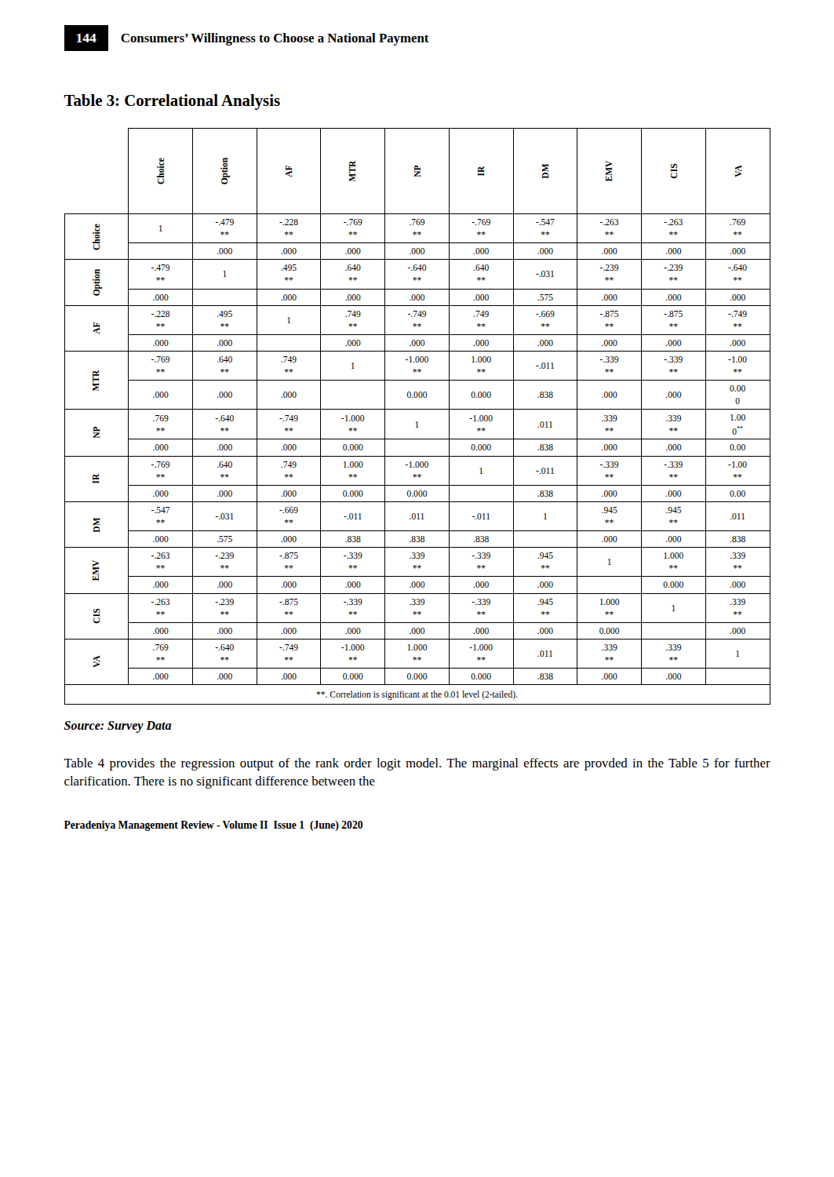144
Consumers’ Willingness to Choose a National Payment
Table 3: Correlational Analysis
| | Choice | Option | AF | MTR | NP | IR | DM | EMV | CIS | VA |
| --- | --- | --- | --- | --- | --- | --- | --- | --- | --- | --- |
| Choice | 1 | -.479 ** | -.228 ** | -.769 ** | .769 ** | -.769 ** | -.547 ** | -.263 ** | -.263 ** | .769 ** |
| | .000 | .000 | .000 | .000 | .000 | .000 | .000 | .000 | .000 |
| Option | -.479 ** | 1 | .495 ** | .640 ** | -.640 ** | .640 ** | -.031 | -.239 ** | -.239 ** | -.640 ** |
| .000 | | .000 | .000 | .000 | .000 | .575 | .000 | .000 | .000 |
| AF | -.228 ** | .495 ** | 1 | .749 ** | -.749 ** | .749 ** | -.669 ** | -.875 ** | -.875 ** | -.749 ** |
| .000 | .000 | | .000 | .000 | .000 | .000 | .000 | .000 | .000 |
| MTR | -.769 ** | .640 ** | .749 ** | 1 | -1.000 ** | 1.000 ** | -.011 | -.339 ** | -.339 ** | -1.00 ** |
| .000 | .000 | .000 | | 0.000 | 0.000 | .838 | .000 | .000 | 0.00 0 |
| NP | .769 ** | -.640 ** | -.749 ** | -1.000 ** | 1 | -1.000 ** | .011 | .339 ** | .339 ** | 1.00 0 ** |
| .000 | .000 | .000 | 0.000 | | 0.000 | .838 | .000 | .000 | 0.00 |
| IR | -.769 ** | .640 ** | .749 ** | 1.000 ** | -1.000 ** | 1 | -.011 | -.339 ** | -.339 ** | -1.00 ** |
| .000 | .000 | .000 | 0.000 | 0.000 | | .838 | .000 | .000 | 0.00 |
| DM | -.547 ** | -.031 | -.669 ** | -.011 | .011 | -.011 | 1 | .945 ** | .945 ** | .011 |
| .000 | .575 | .000 | .838 | .838 | .838 | | .000 | .000 | .838 |
| EMV | -.263 ** | -.239 ** | -.875 ** | -.339 ** | .339 ** | -.339 ** | .945 ** | 1 | 1.000 ** | .339 ** |
| .000 | .000 | .000 | .000 | .000 | .000 | .000 | | 0.000 | .000 |
| CIS | -.263 ** | -.239 ** | -.875 ** | -.339 ** | .339 ** | -.339 ** | .945 ** | 1.000 ** | 1 | .339 ** |
| .000 | .000 | .000 | .000 | .000 | .000 | .000 | 0.000 | | .000 |
| VA | .769 ** | -.640 ** | -.749 ** | -1.000 ** | 1.000 ** | -1.000 ** | .011 | .339 ** | .339 ** | 1 |
| .000 | .000 | .000 | 0.000 | 0.000 | 0.000 | .838 | .000 | .000 | |
| **. Correlation is significant at the 0.01 level (2-tailed). |
Source: Survey Data
Table 4 provides the regression output of the rank order logit model. The marginal effects are provded in the Table 5 for further clarification. There is no significant difference between the
Peradeniya Management Review - Volume II Issue 1 (June) 2020